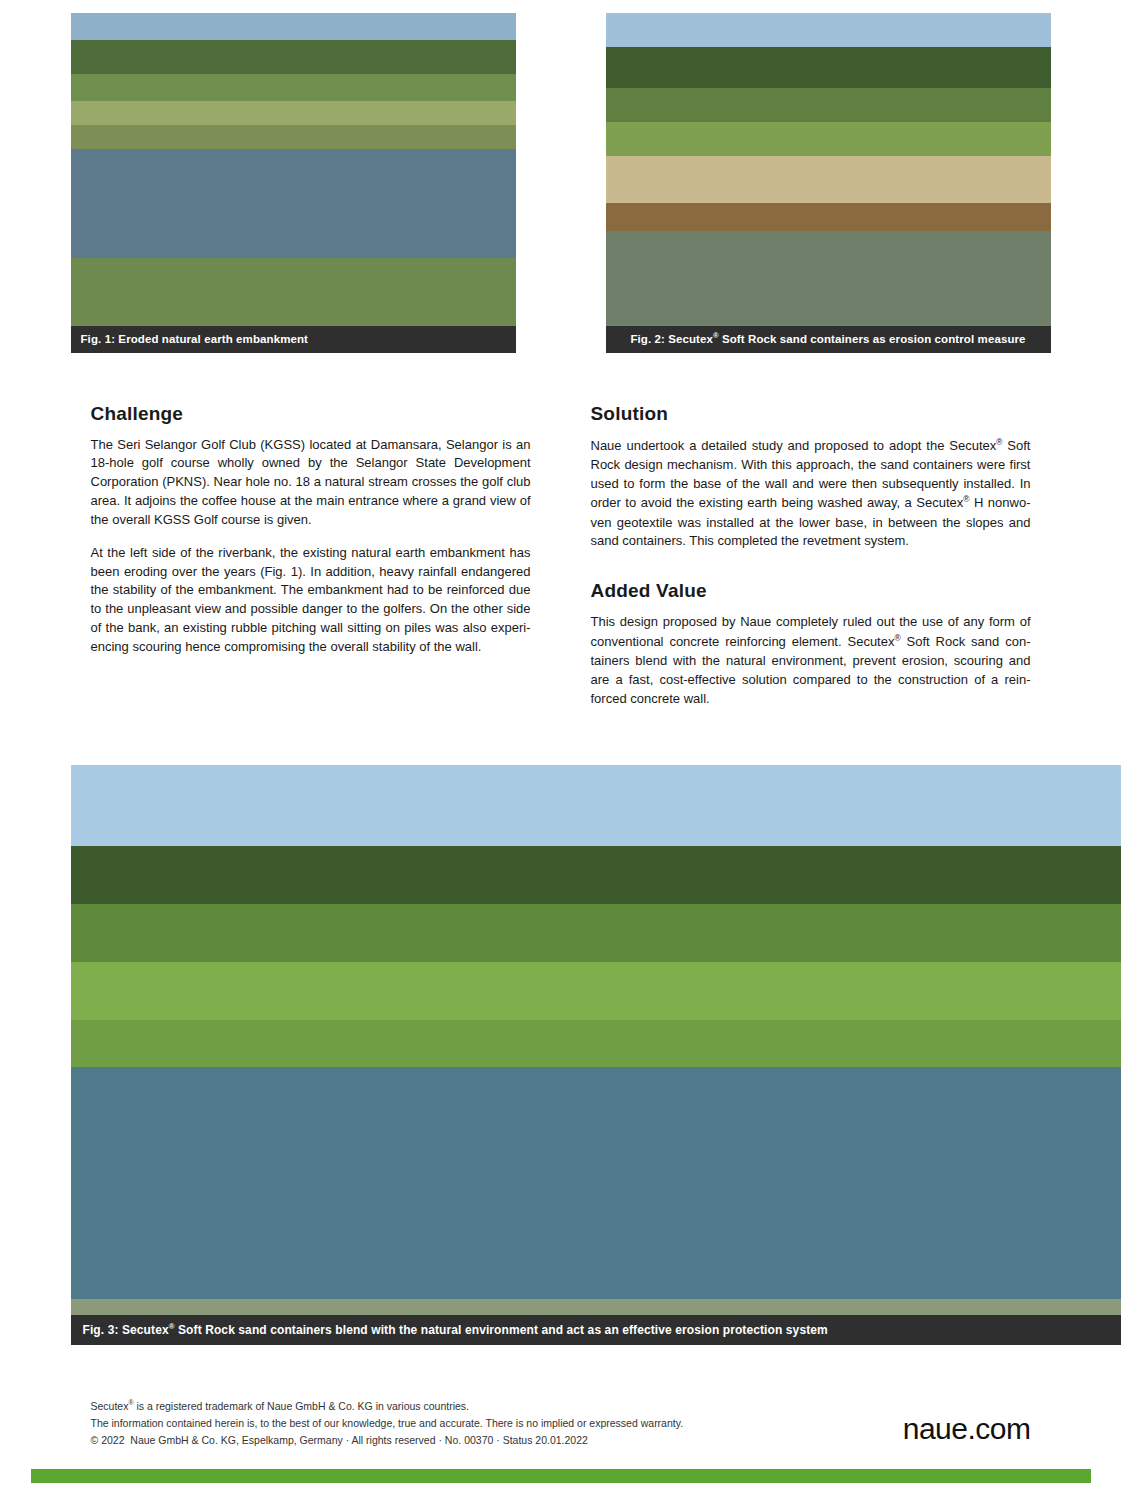Fig. 1: Eroded natural earth embankment
Fig. 2: Secutex® Soft Rock sand containers as erosion control measure
Challenge
The Seri Selangor Golf Club (KGSS) located at Damansara, Selangor is an 18-hole golf course wholly owned by the Selangor State Development Corporation (PKNS). Near hole no. 18 a natural stream crosses the golf club area. It adjoins the coffee house at the main entrance where a grand view of the overall KGSS Golf course is given.
At the left side of the riverbank, the existing natural earth embankment has been eroding over the years (Fig. 1). In addition, heavy rainfall endangered the stability of the embankment. The embankment had to be reinforced due to the unpleasant view and possible danger to the golfers. On the other side of the bank, an existing rubble pitching wall sitting on piles was also experiencing scouring hence compromising the overall stability of the wall.
Solution
Naue undertook a detailed study and proposed to adopt the Secutex® Soft Rock design mechanism. With this approach, the sand containers were first used to form the base of the wall and were then subsequently installed. In order to avoid the existing earth being washed away, a Secutex® H nonwoven geotextile was installed at the lower base, in between the slopes and sand containers. This completed the revetment system.
Added Value
This design proposed by Naue completely ruled out the use of any form of conventional concrete reinforcing element. Secutex® Soft Rock sand containers blend with the natural environment, prevent erosion, scouring and are a fast, cost-effective solution compared to the construction of a reinforced concrete wall.
Fig. 3: Secutex® Soft Rock sand containers blend with the natural environment and act as an effective erosion protection system
Secutex® is a registered trademark of Naue GmbH & Co. KG in various countries.
The information contained herein is, to the best of our knowledge, true and accurate. There is no implied or expressed warranty.
© 2022 Naue GmbH & Co. KG, Espelkamp, Germany · All rights reserved · No. 00370 · Status 20.01.2022
naue.com